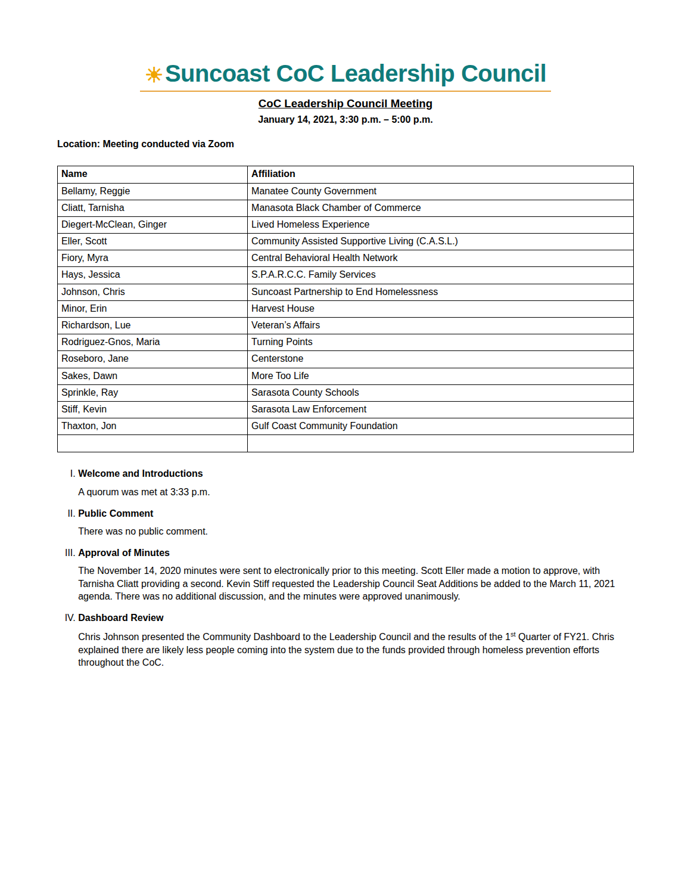☀Suncoast CoC Leadership Council
CoC Leadership Council Meeting
January 14, 2021, 3:30 p.m. – 5:00 p.m.
Location: Meeting conducted via Zoom
| Name | Affiliation |
| --- | --- |
| Bellamy, Reggie | Manatee County Government |
| Cliatt, Tarnisha | Manasota Black Chamber of Commerce |
| Diegert-McClean, Ginger | Lived Homeless Experience |
| Eller, Scott | Community Assisted Supportive Living (C.A.S.L.) |
| Fiory, Myra | Central Behavioral Health Network |
| Hays, Jessica | S.P.A.R.C.C. Family Services |
| Johnson, Chris | Suncoast Partnership to End Homelessness |
| Minor, Erin | Harvest House |
| Richardson, Lue | Veteran’s Affairs |
| Rodriguez-Gnos, Maria | Turning Points |
| Roseboro, Jane | Centerstone |
| Sakes, Dawn | More Too Life |
| Sprinkle, Ray | Sarasota County Schools |
| Stiff, Kevin | Sarasota Law Enforcement |
| Thaxton, Jon | Gulf Coast Community Foundation |
Welcome and Introductions
A quorum was met at 3:33 p.m.
Public Comment
There was no public comment.
Approval of Minutes
The November 14, 2020 minutes were sent to electronically prior to this meeting. Scott Eller made a motion to approve, with Tarnisha Cliatt providing a second. Kevin Stiff requested the Leadership Council Seat Additions be added to the March 11, 2021 agenda. There was no additional discussion, and the minutes were approved unanimously.
Dashboard Review
Chris Johnson presented the Community Dashboard to the Leadership Council and the results of the 1st Quarter of FY21. Chris explained there are likely less people coming into the system due to the funds provided through homeless prevention efforts throughout the CoC.